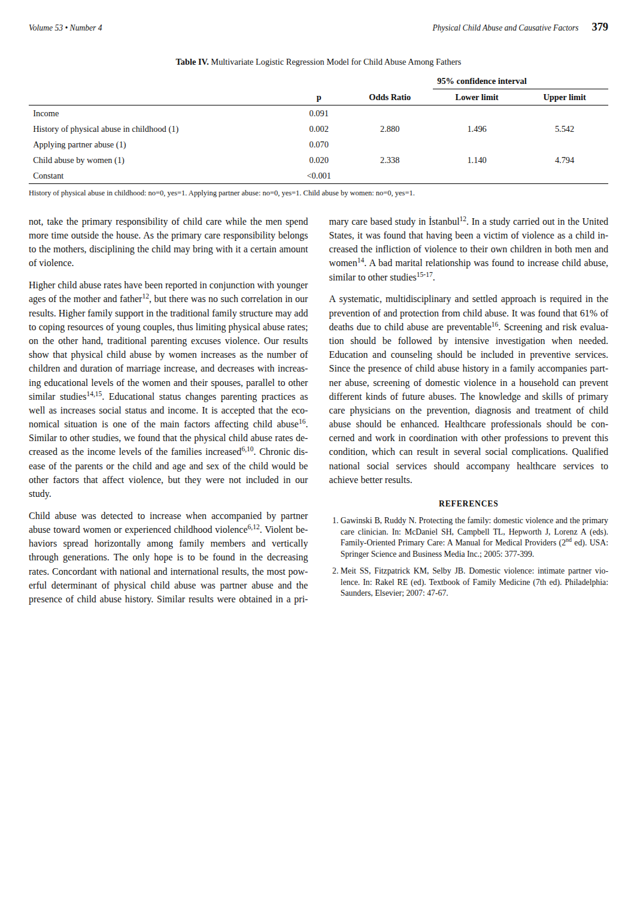Volume 53 • Number 4 Physical Child Abuse and Causative Factors 379
Table IV. Multivariate Logistic Regression Model for Child Abuse Among Fathers
| | | | 95% confidence interval |
| --- | --- | --- | --- |
| | p | Odds Ratio | Lower limit | Upper limit |
| Income | 0.091 | | | |
| History of physical abuse in childhood (1) | 0.002 | 2.880 | 1.496 | 5.542 |
| Applying partner abuse (1) | 0.070 | | | |
| Child abuse by women (1) | 0.020 | 2.338 | 1.140 | 4.794 |
| Constant | <0.001 | | | |
History of physical abuse in childhood: no=0, yes=1. Applying partner abuse: no=0, yes=1. Child abuse by women: no=0, yes=1.
not, take the primary responsibility of child care while the men spend more time outside the house. As the primary care responsibility belongs to the mothers, disciplining the child may bring with it a certain amount of violence.
Higher child abuse rates have been reported in conjunction with younger ages of the mother and father12, but there was no such correlation in our results. Higher family support in the traditional family structure may add to coping resources of young couples, thus limiting physical abuse rates; on the other hand, traditional parenting excuses violence. Our results show that physical child abuse by women increases as the number of children and duration of marriage increase, and decreases with increasing educational levels of the women and their spouses, parallel to other similar studies14,15. Educational status changes parenting practices as well as increases social status and income. It is accepted that the economical situation is one of the main factors affecting child abuse16. Similar to other studies, we found that the physical child abuse rates decreased as the income levels of the families increased6,10. Chronic disease of the parents or the child and age and sex of the child would be other factors that affect violence, but they were not included in our study.
Child abuse was detected to increase when accompanied by partner abuse toward women or experienced childhood violence6,12. Violent behaviors spread horizontally among family members and vertically through generations. The only hope is to be found in the decreasing rates. Concordant with national and international results, the most powerful determinant of physical child abuse was partner abuse and the presence of child abuse history. Similar results were obtained in a primary care based study in İstanbul12. In a study carried out in the United States, it was found that having been a victim of violence as a child increased the infliction of violence to their own children in both men and women14. A bad marital relationship was found to increase child abuse, similar to other studies15-17.
A systematic, multidisciplinary and settled approach is required in the prevention of and protection from child abuse. It was found that 61% of deaths due to child abuse are preventable16. Screening and risk evaluation should be followed by intensive investigation when needed. Education and counseling should be included in preventive services. Since the presence of child abuse history in a family accompanies partner abuse, screening of domestic violence in a household can prevent different kinds of future abuses. The knowledge and skills of primary care physicians on the prevention, diagnosis and treatment of child abuse should be enhanced. Healthcare professionals should be concerned and work in coordination with other professions to prevent this condition, which can result in several social complications. Qualified national social services should accompany healthcare services to achieve better results.
References
Gawinski B, Ruddy N. Protecting the family: domestic violence and the primary care clinician. In: McDaniel SH, Campbell TL, Hepworth J, Lorenz A (eds). Family-Oriented Primary Care: A Manual for Medical Providers (2nd ed). USA: Springer Science and Business Media Inc.; 2005: 377-399.
Meit SS, Fitzpatrick KM, Selby JB. Domestic violence: intimate partner violence. In: Rakel RE (ed). Textbook of Family Medicine (7th ed). Philadelphia: Saunders, Elsevier; 2007: 47-67.